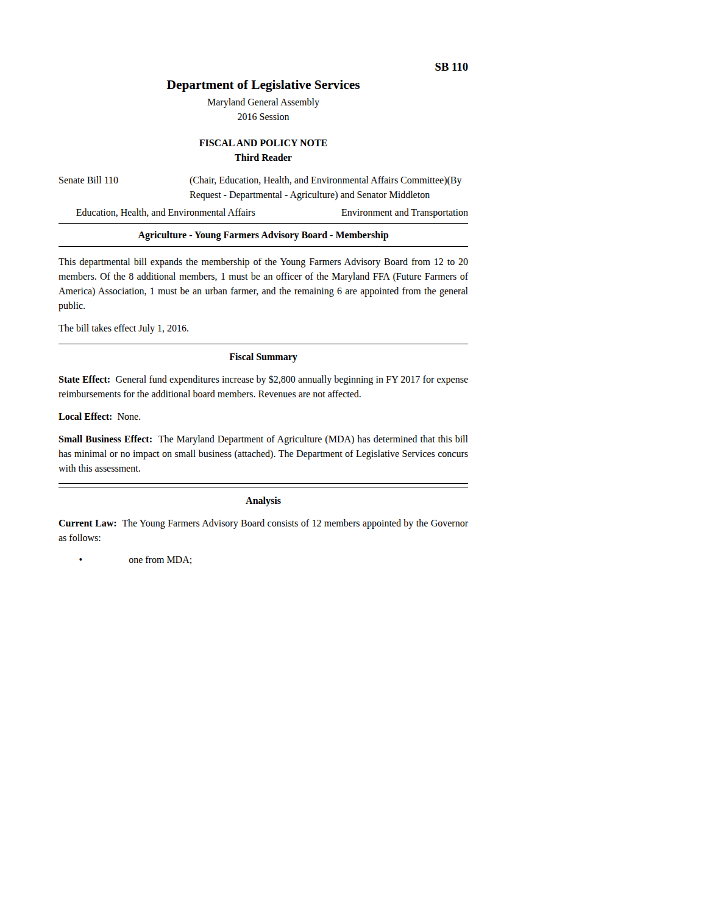SB 110
Department of Legislative Services Maryland General Assembly 2016 Session
FISCAL AND POLICY NOTE Third Reader
| Senate Bill 110 | (Chair, Education, Health, and Environmental Affairs Committee)(By Request - Departmental - Agriculture) and Senator Middleton |
| Education, Health, and Environmental Affairs | Environment and Transportation |
Agriculture - Young Farmers Advisory Board - Membership
This departmental bill expands the membership of the Young Farmers Advisory Board from 12 to 20 members. Of the 8 additional members, 1 must be an officer of the Maryland FFA (Future Farmers of America) Association, 1 must be an urban farmer, and the remaining 6 are appointed from the general public.
The bill takes effect July 1, 2016.
Fiscal Summary
State Effect: General fund expenditures increase by $2,800 annually beginning in FY 2017 for expense reimbursements for the additional board members. Revenues are not affected.
Local Effect: None.
Small Business Effect: The Maryland Department of Agriculture (MDA) has determined that this bill has minimal or no impact on small business (attached). The Department of Legislative Services concurs with this assessment.
Analysis
Current Law: The Young Farmers Advisory Board consists of 12 members appointed by the Governor as follows:
one from MDA;